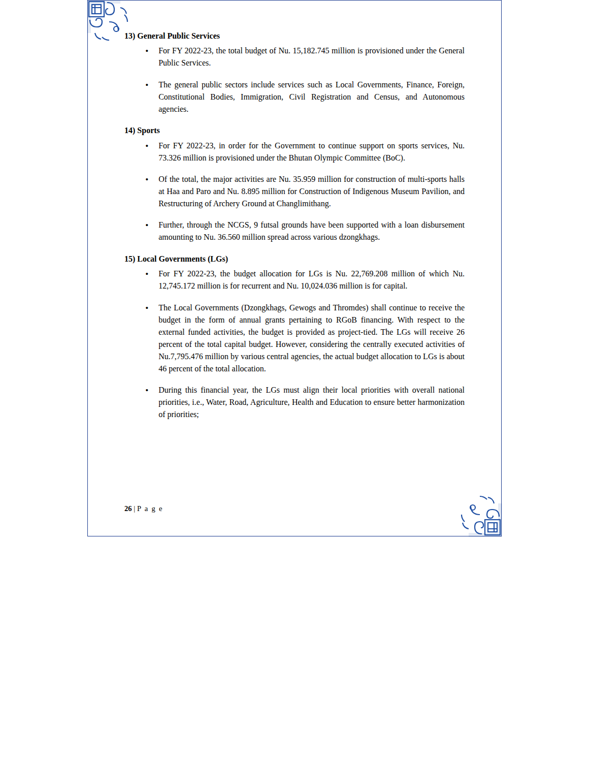13) General Public Services
For FY 2022-23, the total budget of Nu. 15,182.745 million is provisioned under the General Public Services.
The general public sectors include services such as Local Governments, Finance, Foreign, Constitutional Bodies, Immigration, Civil Registration and Census, and Autonomous agencies.
14) Sports
For FY 2022-23, in order for the Government to continue support on sports services, Nu. 73.326 million is provisioned under the Bhutan Olympic Committee (BoC).
Of the total, the major activities are Nu. 35.959 million for construction of multi-sports halls at Haa and Paro and Nu. 8.895 million for Construction of Indigenous Museum Pavilion, and Restructuring of Archery Ground at Changlimithang.
Further, through the NCGS, 9 futsal grounds have been supported with a loan disbursement amounting to Nu. 36.560 million spread across various dzongkhags.
15) Local Governments (LGs)
For FY 2022-23, the budget allocation for LGs is Nu. 22,769.208 million of which Nu. 12,745.172 million is for recurrent and Nu. 10,024.036 million is for capital.
The Local Governments (Dzongkhags, Gewogs and Thromdes) shall continue to receive the budget in the form of annual grants pertaining to RGoB financing. With respect to the external funded activities, the budget is provided as project-tied. The LGs will receive 26 percent of the total capital budget. However, considering the centrally executed activities of Nu.7,795.476 million by various central agencies, the actual budget allocation to LGs is about 46 percent of the total allocation.
During this financial year, the LGs must align their local priorities with overall national priorities, i.e., Water, Road, Agriculture, Health and Education to ensure better harmonization of priorities;
26 | P a g e